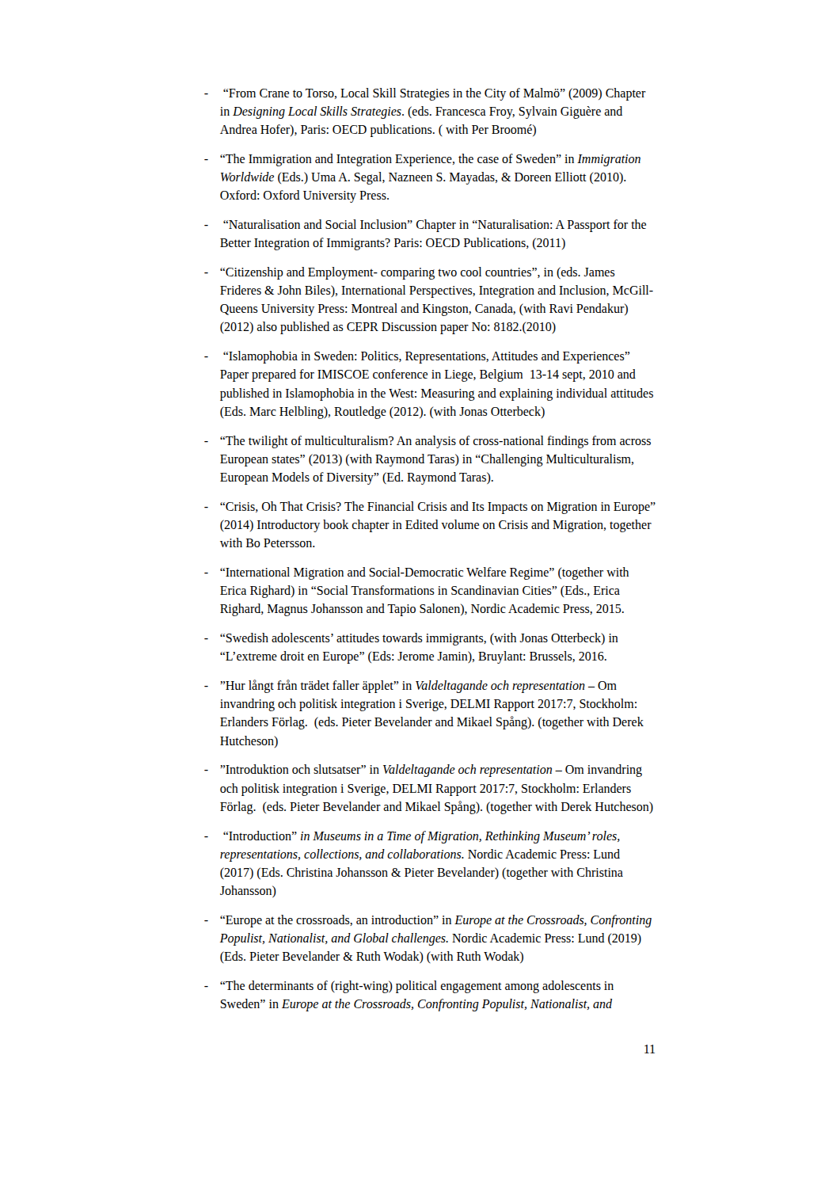“From Crane to Torso, Local Skill Strategies in the City of Malmö” (2009) Chapter in Designing Local Skills Strategies. (eds. Francesca Froy, Sylvain Giguère and Andrea Hofer), Paris: OECD publications. ( with Per Broomé)
“The Immigration and Integration Experience, the case of Sweden” in Immigration Worldwide (Eds.) Uma A. Segal, Nazneen S. Mayadas, & Doreen Elliott (2010). Oxford: Oxford University Press.
“Naturalisation and Social Inclusion” Chapter in “Naturalisation: A Passport for the Better Integration of Immigrants? Paris: OECD Publications, (2011)
“Citizenship and Employment- comparing two cool countries”, in (eds. James Frideres & John Biles), International Perspectives, Integration and Inclusion, McGill-Queens University Press: Montreal and Kingston, Canada, (with Ravi Pendakur)(2012) also published as CEPR Discussion paper No: 8182.(2010)
“Islamophobia in Sweden: Politics, Representations, Attitudes and Experiences” Paper prepared for IMISCOE conference in Liege, Belgium 13-14 sept, 2010 and published in Islamophobia in the West: Measuring and explaining individual attitudes (Eds. Marc Helbling), Routledge (2012). (with Jonas Otterbeck)
“The twilight of multiculturalism? An analysis of cross-national findings from across European states” (2013) (with Raymond Taras) in “Challenging Multiculturalism, European Models of Diversity” (Ed. Raymond Taras).
“Crisis, Oh That Crisis? The Financial Crisis and Its Impacts on Migration in Europe” (2014) Introductory book chapter in Edited volume on Crisis and Migration, together with Bo Petersson.
“International Migration and Social-Democratic Welfare Regime” (together with Erica Righard) in “Social Transformations in Scandinavian Cities” (Eds., Erica Righard, Magnus Johansson and Tapio Salonen), Nordic Academic Press, 2015.
“Swedish adolescents’ attitudes towards immigrants, (with Jonas Otterbeck) in “L’extreme droit en Europe” (Eds: Jerome Jamin), Bruylant: Brussels, 2016.
”Hur långt från trädet faller äpplet” in Valdeltagande och representation – Om invandring och politisk integration i Sverige, DELMI Rapport 2017:7, Stockholm: Erlanders Förlag. (eds. Pieter Bevelander and Mikael Spång). (together with Derek Hutcheson)
”Introduktion och slutsatser” in Valdeltagande och representation – Om invandring och politisk integration i Sverige, DELMI Rapport 2017:7, Stockholm: Erlanders Förlag. (eds. Pieter Bevelander and Mikael Spång). (together with Derek Hutcheson)
“Introduction” in Museums in a Time of Migration, Rethinking Museum’ roles, representations, collections, and collaborations. Nordic Academic Press: Lund (2017) (Eds. Christina Johansson & Pieter Bevelander) (together with Christina Johansson)
“Europe at the crossroads, an introduction” in Europe at the Crossroads, Confronting Populist, Nationalist, and Global challenges. Nordic Academic Press: Lund (2019) (Eds. Pieter Bevelander & Ruth Wodak) (with Ruth Wodak)
“The determinants of (right-wing) political engagement among adolescents in Sweden” in Europe at the Crossroads, Confronting Populist, Nationalist, and
11